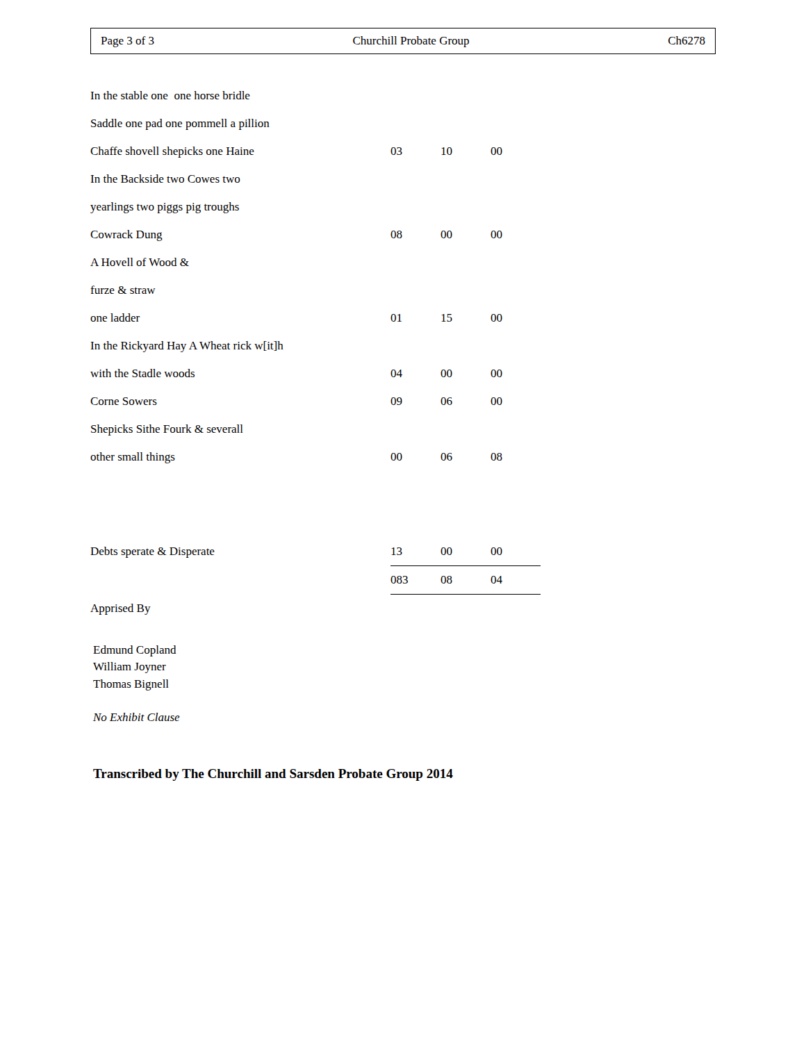Page 3 of 3
Churchill Probate Group
Ch6278
| In the stable one one horse bridle | | | | |
| Saddle one pad one pommell a pillion | | | | |
| Chaffe shovell shepicks one Haine | 03 | 10 | 00 | |
| In the Backside two Cowes two | | | | |
| yearlings two piggs pig troughs | | | | |
| Cowrack Dung | 08 | 00 | 00 | |
| A Hovell of Wood & | | | | |
| furze & straw | | | | |
| one ladder | 01 | 15 | 00 | |
| In the Rickyard Hay A Wheat rick w[it]h | | | | |
| with the Stadle woods | 04 | 00 | 00 | |
| Corne Sowers | 09 | 06 | 00 | |
| Shepicks Sithe Fourk & severall | | | | |
| other small things | 00 | 06 | 08 | |
| Debts sperate & Disperate | 13 | 00 | 00 | |
| | 083 | 08 | 04 | |
| Apprised By | | | | |
Edmund Copland
William Joyner
Thomas Bignell
No Exhibit Clause
Transcribed by The Churchill and Sarsden Probate Group 2014